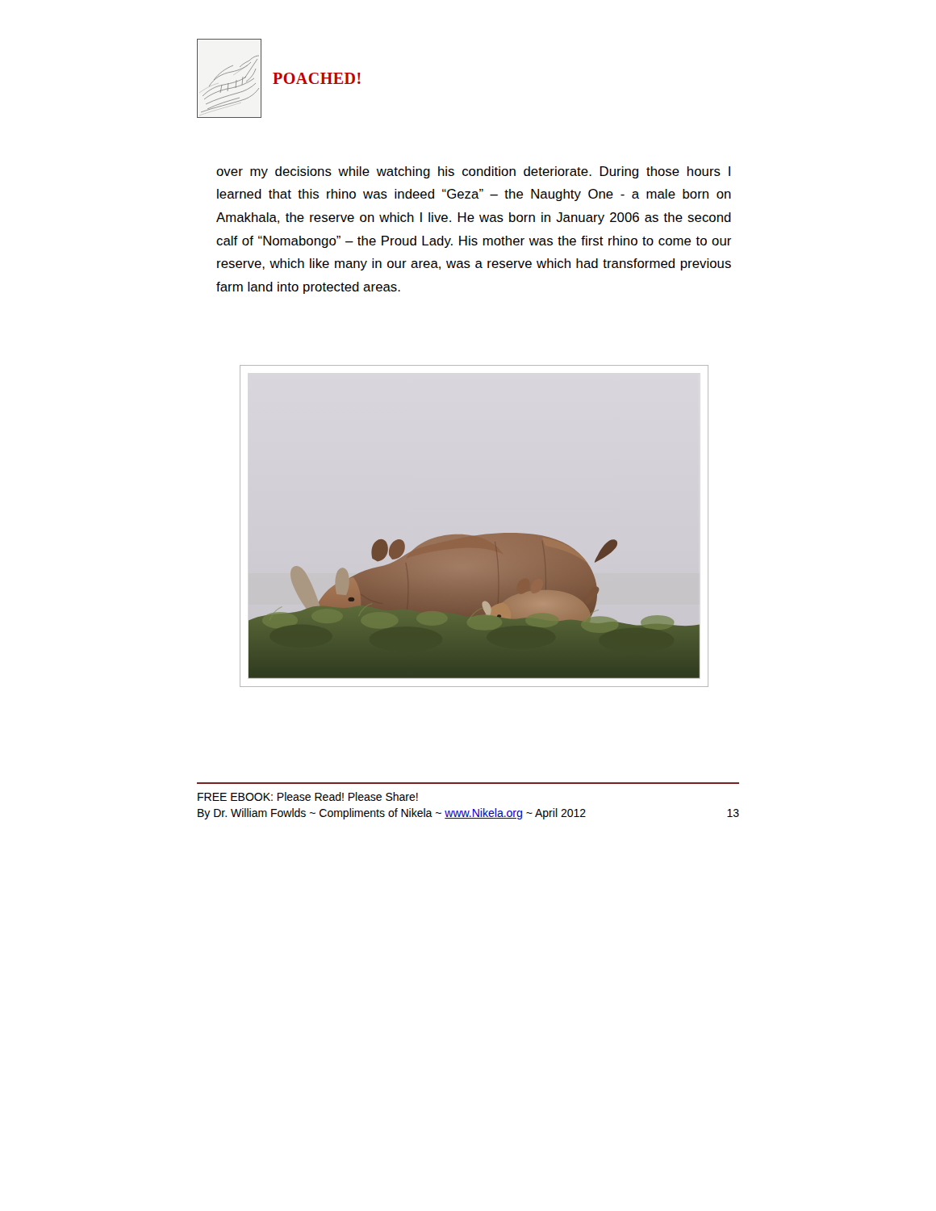POACHED!
over my decisions while watching his condition deteriorate. During those hours I learned that this rhino was indeed “Geza” – the Naughty One - a male born on Amakhala, the reserve on which I live. He was born in January 2006 as the second calf of “Nomabongo” – the Proud Lady. His mother was the first rhino to come to our reserve, which like many in our area, was a reserve which had transformed previous farm land into protected areas.
FREE EBOOK: Please Read! Please Share!
By Dr. William Fowlds ~ Compliments of Nikela ~ www.Nikela.org ~ April 2012
13